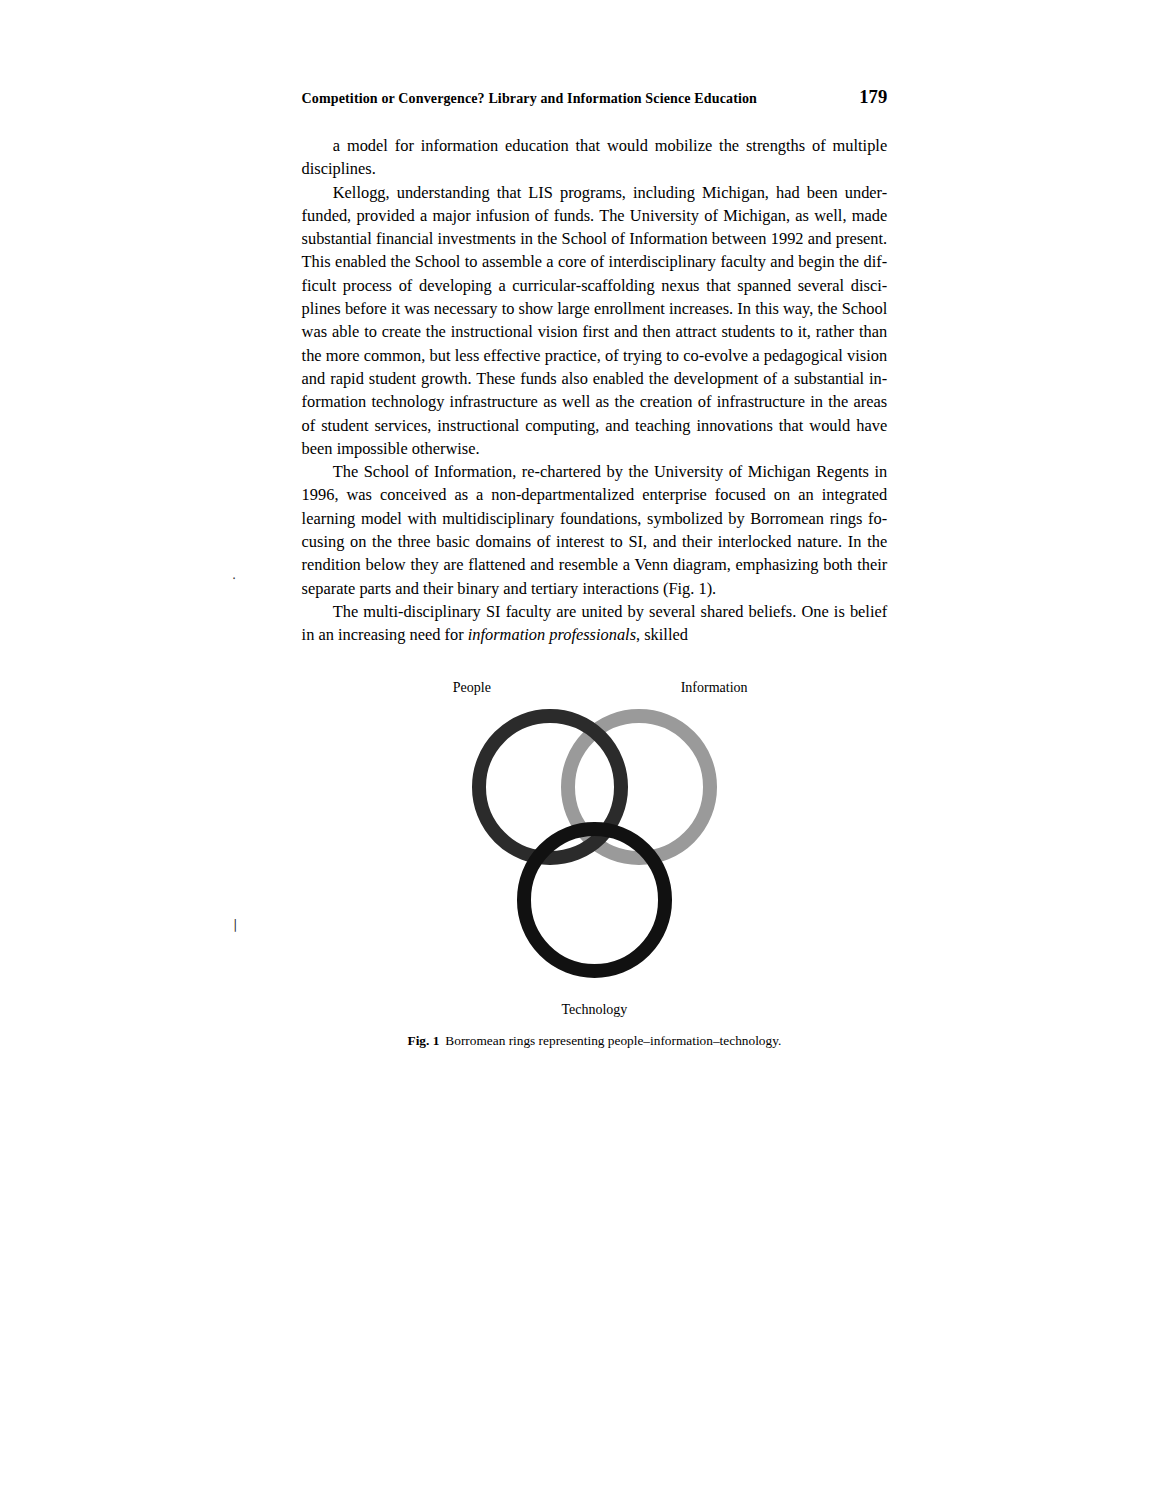Competition or Convergence? Library and Information Science Education 179
a model for information education that would mobilize the strengths of multiple disciplines.
Kellogg, understanding that LIS programs, including Michigan, had been under-funded, provided a major infusion of funds. The University of Michigan, as well, made substantial financial investments in the School of Information between 1992 and present. This enabled the School to assemble a core of interdisciplinary faculty and begin the difficult process of developing a curricular-scaffolding nexus that spanned several disciplines before it was necessary to show large enrollment increases. In this way, the School was able to create the instructional vision first and then attract students to it, rather than the more common, but less effective practice, of trying to co-evolve a pedagogical vision and rapid student growth. These funds also enabled the development of a substantial information technology infrastructure as well as the creation of infrastructure in the areas of student services, instructional computing, and teaching innovations that would have been impossible otherwise.
The School of Information, re-chartered by the University of Michigan Regents in 1996, was conceived as a non-departmentalized enterprise focused on an integrated learning model with multidisciplinary foundations, symbolized by Borromean rings focusing on the three basic domains of interest to SI, and their interlocked nature. In the rendition below they are flattened and resemble a Venn diagram, emphasizing both their separate parts and their binary and tertiary interactions (Fig. 1).
The multi-disciplinary SI faculty are united by several shared beliefs. One is belief in an increasing need for information professionals, skilled
People Information
Technology
Fig. 1 Borromean rings representing people–information–technology.
‧
∣